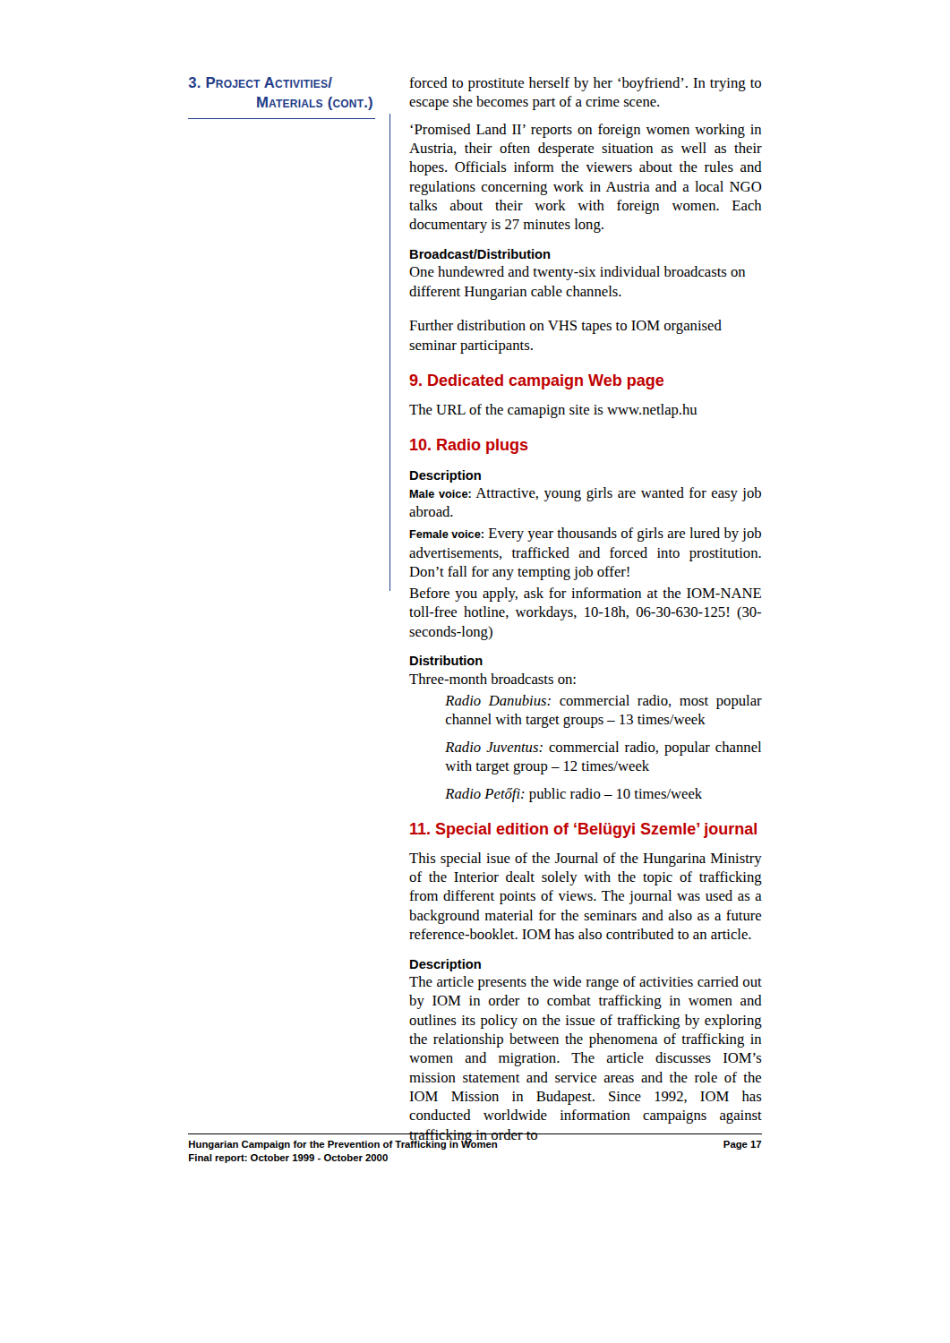3. Project Activities/ Materials (cont.)
forced to prostitute herself by her ‘boyfriend’. In trying to escape she becomes part of a crime scene.
‘Promised Land II’ reports on foreign women working in Austria, their often desperate situation as well as their hopes. Officials inform the viewers about the rules and regulations concerning work in Austria and a local NGO talks about their work with foreign women. Each documentary is 27 minutes long.
Broadcast/Distribution
One hundewred and twenty-six individual broadcasts on different Hungarian cable channels.
Further distribution on VHS tapes to IOM organised seminar participants.
9. Dedicated campaign Web page
The URL of the camapign site is www.netlap.hu
10. Radio plugs
Description
Male voice: Attractive, young girls are wanted for easy job abroad.
Female voice: Every year thousands of girls are lured by job advertisements, trafficked and forced into prostitution. Don’t fall for any tempting job offer!
Before you apply, ask for information at the IOM-NANE toll-free hotline, workdays, 10-18h, 06-30-630-125! (30-seconds-long)
Distribution
Three-month broadcasts on:
Radio Danubius: commercial radio, most popular channel with target groups – 13 times/week
Radio Juventus: commercial radio, popular channel with target group – 12 times/week
Radio Petőfi: public radio – 10 times/week
11. Special edition of ‘Belügyi Szemle’ journal
This special isue of the Journal of the Hungarina Ministry of the Interior dealt solely with the topic of trafficking from different points of views. The journal was used as a background material for the seminars and also as a future reference-booklet. IOM has also contributed to an article.
Description
The article presents the wide range of activities carried out by IOM in order to combat trafficking in women and outlines its policy on the issue of trafficking by exploring the relationship between the phenomena of trafficking in women and migration. The article discusses IOM’s mission statement and service areas and the role of the IOM Mission in Budapest. Since 1992, IOM has conducted worldwide information campaigns against trafficking in order to
Hungarian Campaign for the Prevention of Trafficking in Women
Final report: October 1999 - October 2000
Page 17